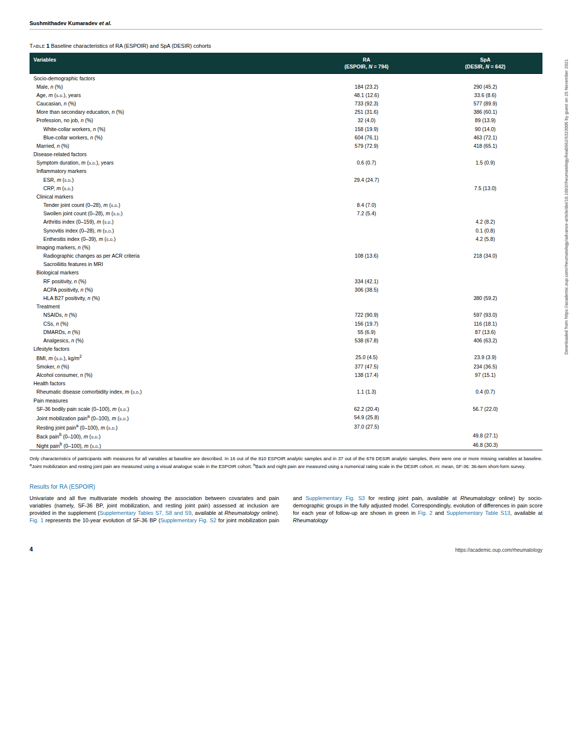Downloaded from https://academic.oup.com/rheumatology/advance-article/doi/10.1093/rheumatology/keab562/6323005 by guest on 25 November 2021
Sushmithadev Kumaradev et al.
TABLE 1 Baseline characteristics of RA (ESPOIR) and SpA (DESIR) cohorts
| Variables | RA (ESPOIR, N = 794) | SpA (DESIR, N = 642) |
| --- | --- | --- |
| Socio-demographic factors | | |
| Male, n (%) | 184 (23.2) | 290 (45.2) |
| Age, m ( s.d. ), years | 48.1 (12.6) | 33.6 (8.6) |
| Caucasian, n (%) | 733 (92.3) | 577 (89.9) |
| More than secondary education, n (%) | 251 (31.6) | 386 (60.1) |
| Profession, no job, n (%) | 32 (4.0) | 89 (13.9) |
| White-collar workers, n (%) | 158 (19.9) | 90 (14.0) |
| Blue-collar workers, n (%) | 604 (76.1) | 463 (72.1) |
| Married, n (%) | 579 (72.9) | 418 (65.1) |
| Disease-related factors | | |
| Symptom duration, m ( s.d. ), years | 0.6 (0.7) | 1.5 (0.9) |
| Inflammatory markers | | |
| ESR, m ( s.d. ) | 29.4 (24.7) | |
| CRP, m ( s.d. ) | | 7.5 (13.0) |
| Clinical markers | | |
| Tender joint count (0–28), m ( s.d. ) | 8.4 (7.0) | |
| Swollen joint count (0–28), m ( s.d. ) | 7.2 (5.4) | |
| Arthritis index (0–159), m ( s.d. ) | | 4.2 (8.2) |
| Synovitis index (0–28), m ( s.d. ) | | 0.1 (0.8) |
| Enthesitis index (0–39), m ( s.d. ) | | 4.2 (5.8) |
| Imaging markers, n (%) | | |
| Radiographic changes as per ACR criteria | 108 (13.6) | 218 (34.0) |
| Sacroiliitis features in MRI | | |
| Biological markers | | |
| RF positivity, n (%) | 334 (42.1) | |
| ACPA positivity, n (%) | 306 (38.5) | |
| HLA B27 positivity, n (%) | | 380 (59.2) |
| Treatment | | |
| NSAIDs, n (%) | 722 (90.9) | 597 (93.0) |
| CSs, n (%) | 156 (19.7) | 116 (18.1) |
| DMARDs, n (%) | 55 (6.9) | 87 (13.6) |
| Analgesics, n (%) | 538 (67.8) | 406 (63.2) |
| Lifestyle factors | | |
| BMI, m ( s.d. ), kg/m 2 | 25.0 (4.5) | 23.9 (3.9) |
| Smoker, n (%) | 377 (47.5) | 234 (36.5) |
| Alcohol consumer, n (%) | 138 (17.4) | 97 (15.1) |
| Health factors | | |
| Rheumatic disease comorbidity index, m ( s.d. ) | 1.1 (1.3) | 0.4 (0.7) |
| Pain measures | | |
| SF-36 bodily pain scale (0–100), m ( s.d. ) | 62.2 (20.4) | 56.7 (22.0) |
| Joint mobilization pain a (0–100), m ( s.d. ) | 54.9 (25.8) | |
| Resting joint pain a (0–100), m ( s.d. ) | 37.0 (27.5) | |
| Back pain b (0–100), m ( s.d. ) | | 49.8 (27.1) |
| Night pain b (0–100), m ( s.d. ) | | 46.8 (30.3) |
Only characteristics of participants with measures for all variables at baseline are described. In 16 out of the 810 ESPOIR analytic samples and in 37 out of the 679 DESIR analytic samples, there were one or more missing variables at baseline. aJoint mobilization and resting joint pain are measured using a visual analogue scale in the ESPOIR cohort. bBack and night pain are measured using a numerical rating scale in the DESIR cohort. m: mean, SF-36: 36-item short-form survey.
Results for RA (ESPOIR)
Univariate and all five multivariate models showing the association between covariates and pain variables (namely, SF-36 BP, joint mobilization, and resting joint pain) assessed at inclusion are provided in the supplement (Supplementary Tables S7, S8 and S9, available at Rheumatology online). Fig. 1 represents the 10-year evolution of SF-36 BP (Supplementary Fig. S2 for joint mobilization pain and Supplementary Fig. S3 for resting joint pain, available at Rheumatology online) by socio-demographic groups in the fully adjusted model. Correspondingly, evolution of differences in pain score for each year of follow-up are shown in green in Fig. 2 and Supplementary Table S13, available at Rheumatology
4
https://academic.oup.com/rheumatology